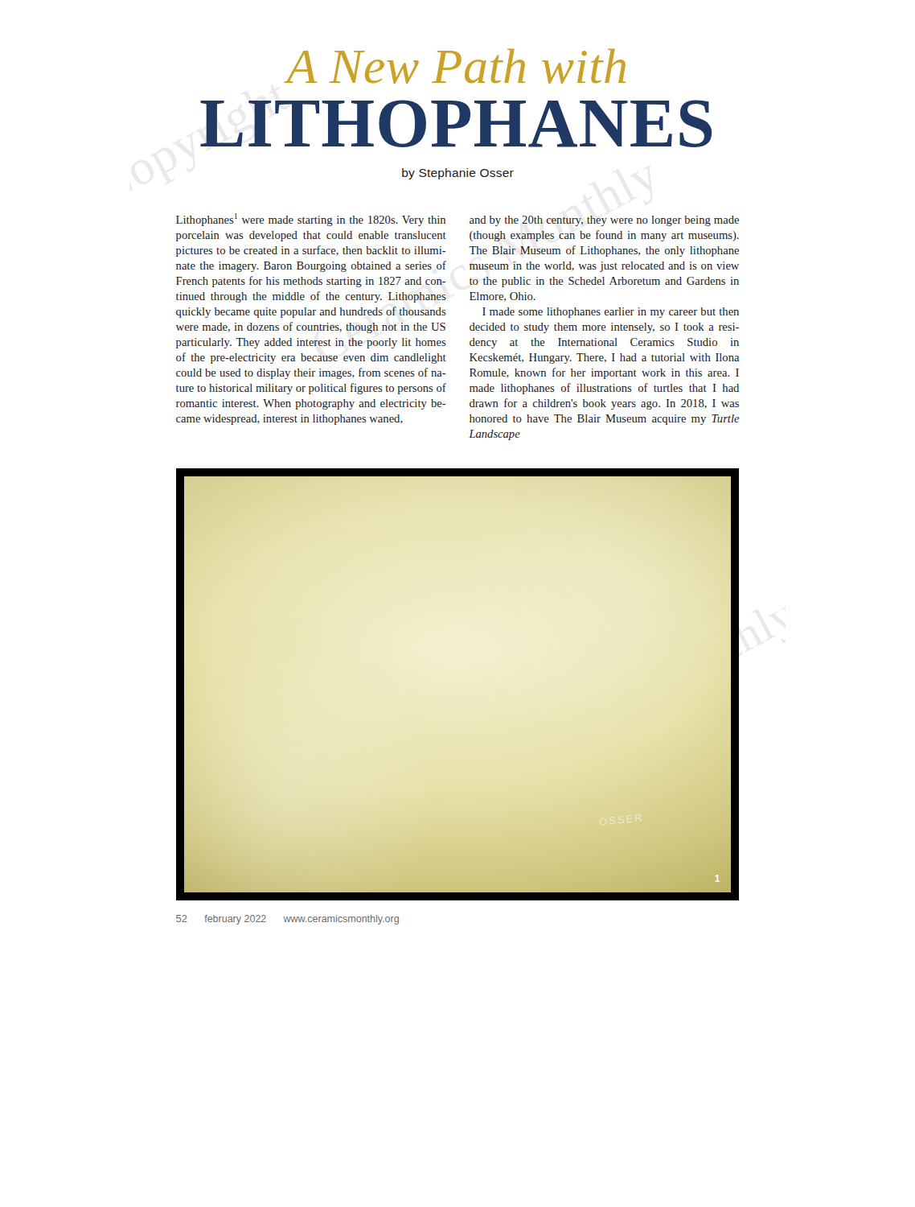Copyright
Ceramics Monthly
Monthly
A New Path with
LITHOPHANES
by Stephanie Osser
Lithophanes1 were made starting in the 1820s. Very thin porcelain was developed that could enable translucent pictures to be created in a surface, then backlit to illuminate the imagery. Baron Bourgoing obtained a series of French patents for his methods starting in 1827 and continued through the middle of the century. Lithophanes quickly became quite popular and hundreds of thousands were made, in dozens of countries, though not in the US particularly. They added interest in the poorly lit homes of the pre-electricity era because even dim candlelight could be used to display their images, from scenes of nature to historical military or political figures to persons of romantic interest. When photography and electricity became widespread, interest in lithophanes waned,
and by the 20th century, they were no longer being made (though examples can be found in many art museums). The Blair Museum of Lithophanes, the only lithophane museum in the world, was just relocated and is on view to the public in the Schedel Arboretum and Gardens in Elmore, Ohio.
I made some lithophanes earlier in my career but then decided to study them more intensely, so I took a residency at the International Ceramics Studio in Kecskemét, Hungary. There, I had a tutorial with Ilona Romule, known for her important work in this area. I made lithophanes of illustrations of turtles that I had drawn for a children's book years ago. In 2018, I was honored to have The Blair Museum acquire my Turtle Landscape
OSSER
1
52
february 2022
www.ceramicsmonthly.org